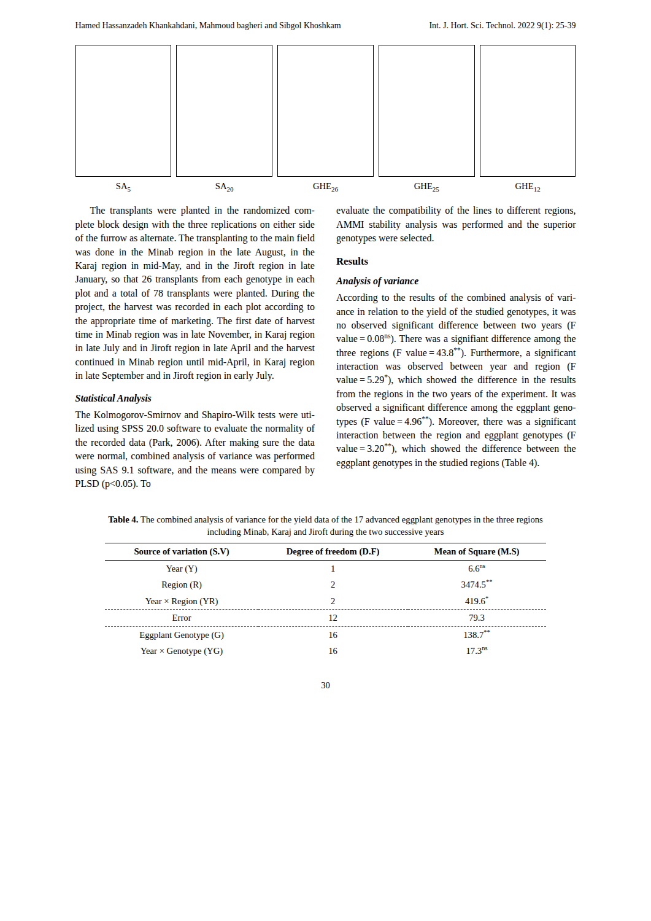Hamed Hassanzadeh Khankahdani, Mahmoud bagheri and Sibgol Khoshkam
Int. J. Hort. Sci. Technol. 2022 9(1): 25-39
SA5
SA20
GHE26
GHE25
GHE12
The transplants were planted in the randomized complete block design with the three replications on either side of the furrow as alternate. The transplanting to the main field was done in the Minab region in the late August, in the Karaj region in mid-May, and in the Jiroft region in late January, so that 26 transplants from each genotype in each plot and a total of 78 transplants were planted. During the project, the harvest was recorded in each plot according to the appropriate time of marketing. The first date of harvest time in Minab region was in late November, in Karaj region in late July and in Jiroft region in late April and the harvest continued in Minab region until mid-April, in Karaj region in late September and in Jiroft region in early July.
Statistical Analysis
The Kolmogorov-Smirnov and Shapiro-Wilk tests were utilized using SPSS 20.0 software to evaluate the normality of the recorded data (Park, 2006). After making sure the data were normal, combined analysis of variance was performed using SAS 9.1 software, and the means were compared by PLSD (p<0.05). To
evaluate the compatibility of the lines to different regions, AMMI stability analysis was performed and the superior genotypes were selected.
Results
Analysis of variance
According to the results of the combined analysis of variance in relation to the yield of the studied genotypes, it was no observed significant difference between two years (F value = 0.08ns). There was a signifiant difference among the three regions (F value = 43.8**). Furthermore, a significant interaction was observed between year and region (F value = 5.29*), which showed the difference in the results from the regions in the two years of the experiment. It was observed a significant difference among the eggplant genotypes (F value = 4.96**). Moreover, there was a significant interaction between the region and eggplant genotypes (F value = 3.20**), which showed the difference between the eggplant genotypes in the studied regions (Table 4).
Table 4. The combined analysis of variance for the yield data of the 17 advanced eggplant genotypes in the three regions including Minab, Karaj and Jiroft during the two successive years
| Source of variation (S.V) | Degree of freedom (D.F) | Mean of Square (M.S) |
| --- | --- | --- |
| Year (Y) | 1 | 6.6 ns |
| Region (R) | 2 | 3474.5 ** |
| Year × Region (YR) | 2 | 419.6 * |
| Error | 12 | 79.3 |
| Eggplant Genotype (G) | 16 | 138.7 ** |
| Year × Genotype (YG) | 16 | 17.3 ns |
30